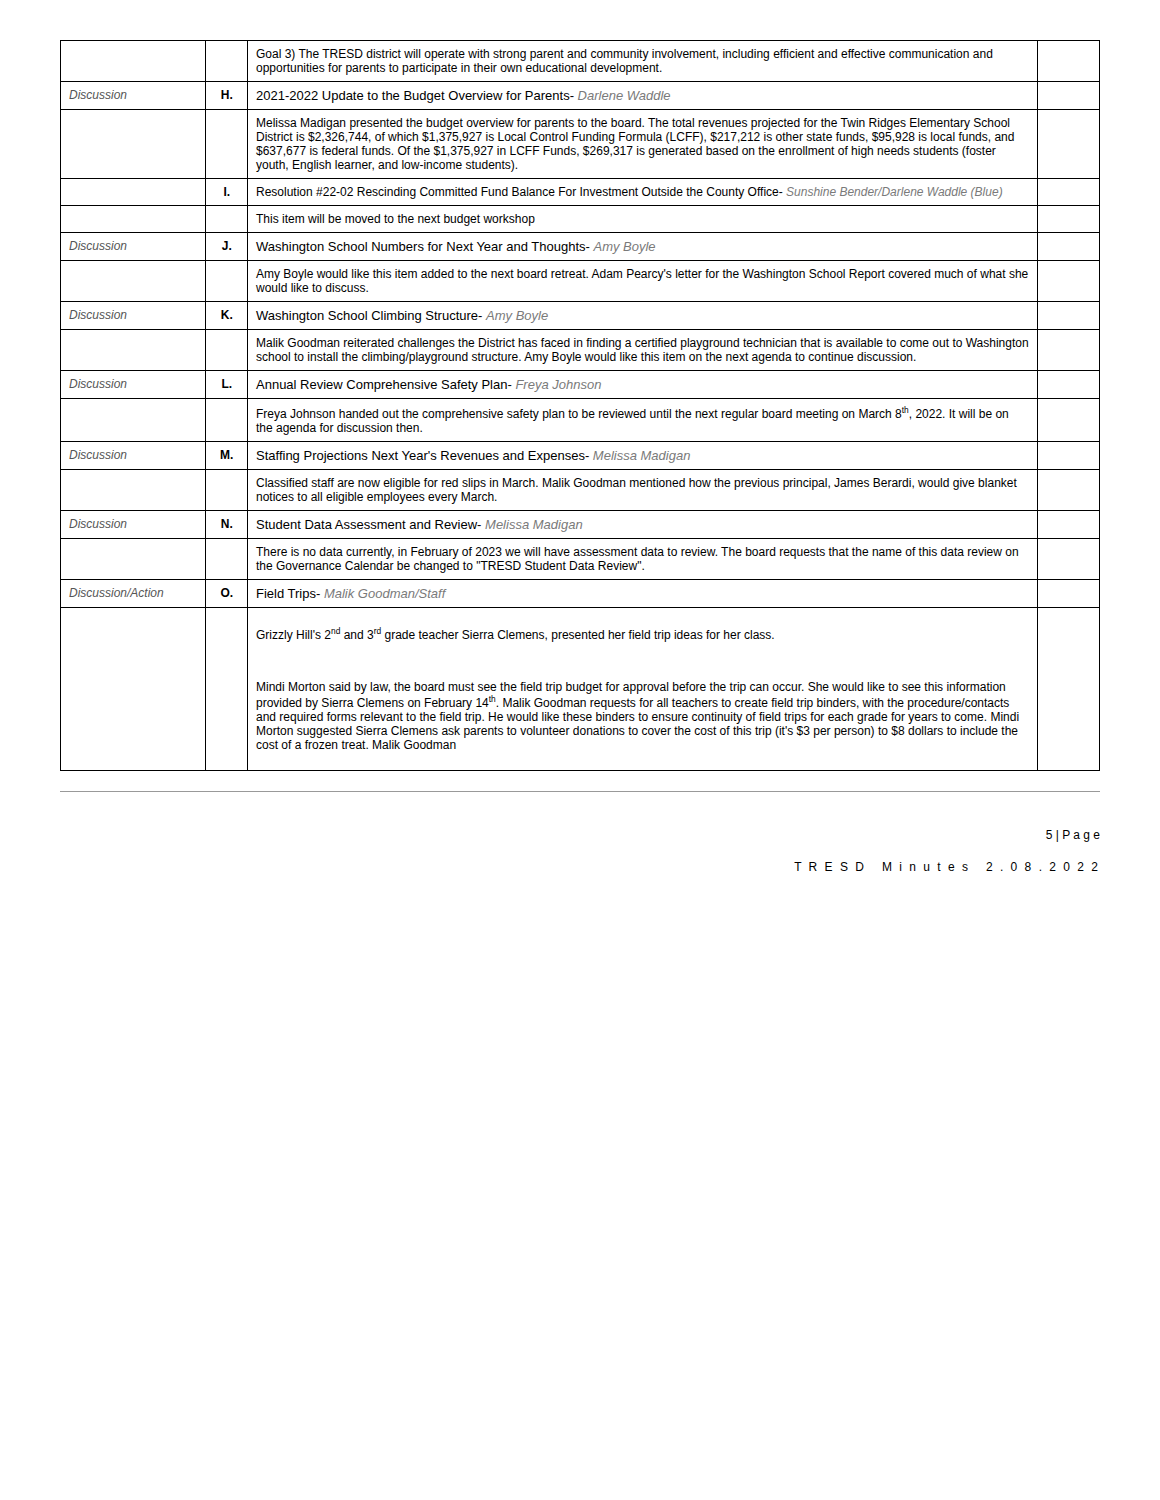| | | Goal 3) The TRESD district will operate with strong parent and community involvement, including efficient and effective communication and opportunities for parents to participate in their own educational development. | |
| Discussion | H. | 2021-2022 Update to the Budget Overview for Parents- Darlene Waddle | |
| | | Melissa Madigan presented the budget overview for parents to the board. The total revenues projected for the Twin Ridges Elementary School District is $2,326,744, of which $1,375,927 is Local Control Funding Formula (LCFF), $217,212 is other state funds, $95,928 is local funds, and $637,677 is federal funds. Of the $1,375,927 in LCFF Funds, $269,317 is generated based on the enrollment of high needs students (foster youth, English learner, and low-income students). | |
| | I. | Resolution #22-02 Rescinding Committed Fund Balance For Investment Outside the County Office- Sunshine Bender/Darlene Waddle (Blue) | |
| | | This item will be moved to the next budget workshop | |
| Discussion | J. | Washington School Numbers for Next Year and Thoughts- Amy Boyle | |
| | | Amy Boyle would like this item added to the next board retreat. Adam Pearcy's letter for the Washington School Report covered much of what she would like to discuss. | |
| Discussion | K. | Washington School Climbing Structure- Amy Boyle | |
| | | Malik Goodman reiterated challenges the District has faced in finding a certified playground technician that is available to come out to Washington school to install the climbing/playground structure. Amy Boyle would like this item on the next agenda to continue discussion. | |
| Discussion | L. | Annual Review Comprehensive Safety Plan- Freya Johnson | |
| | | Freya Johnson handed out the comprehensive safety plan to be reviewed until the next regular board meeting on March 8 th , 2022. It will be on the agenda for discussion then. | |
| Discussion | M. | Staffing Projections Next Year's Revenues and Expenses- Melissa Madigan | |
| | | Classified staff are now eligible for red slips in March. Malik Goodman mentioned how the previous principal, James Berardi, would give blanket notices to all eligible employees every March. | |
| Discussion | N. | Student Data Assessment and Review- Melissa Madigan | |
| | | There is no data currently, in February of 2023 we will have assessment data to review. The board requests that the name of this data review on the Governance Calendar be changed to "TRESD Student Data Review". | |
| Discussion/Action | O. | Field Trips- Malik Goodman/Staff | |
| | | Grizzly Hill's 2 nd and 3 rd grade teacher Sierra Clemens, presented her field trip ideas for her class. Mindi Morton said by law, the board must see the field trip budget for approval before the trip can occur. She would like to see this information provided by Sierra Clemens on February 14 th . Malik Goodman requests for all teachers to create field trip binders, with the procedure/contacts and required forms relevant to the field trip. He would like these binders to ensure continuity of field trips for each grade for years to come. Mindi Morton suggested Sierra Clemens ask parents to volunteer donations to cover the cost of this trip (it's $3 per person) to $8 dollars to include the cost of a frozen treat. Malik Goodman | |
5 | P a g e
T R E S D M i n u t e s 2 . 0 8 . 2 0 2 2